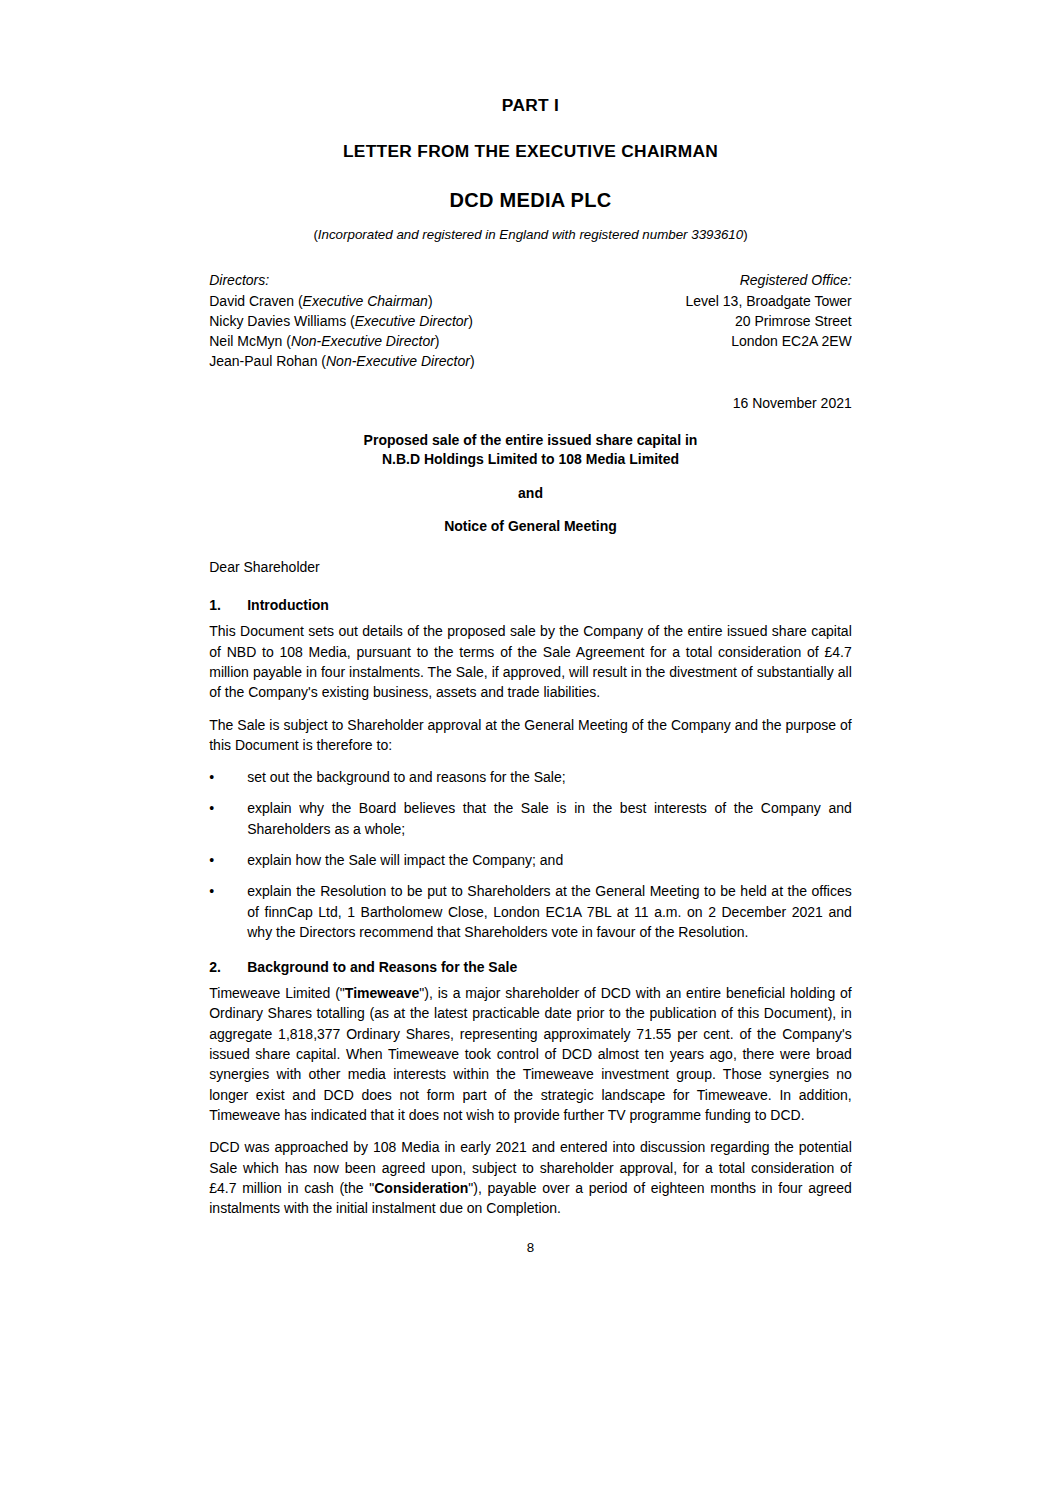PART I
LETTER FROM THE EXECUTIVE CHAIRMAN
DCD MEDIA PLC
(Incorporated and registered in England with registered number 3393610)
Directors:
David Craven (Executive Chairman)
Nicky Davies Williams (Executive Director)
Neil McMyn (Non-Executive Director)
Jean-Paul Rohan (Non-Executive Director)
Registered Office:
Level 13, Broadgate Tower
20 Primrose Street
London EC2A 2EW
16 November 2021
Proposed sale of the entire issued share capital in
N.B.D Holdings Limited to 108 Media Limited
and
Notice of General Meeting
Dear Shareholder
1. Introduction
This Document sets out details of the proposed sale by the Company of the entire issued share capital of NBD to 108 Media, pursuant to the terms of the Sale Agreement for a total consideration of £4.7 million payable in four instalments. The Sale, if approved, will result in the divestment of substantially all of the Company's existing business, assets and trade liabilities.
The Sale is subject to Shareholder approval at the General Meeting of the Company and the purpose of this Document is therefore to:
set out the background to and reasons for the Sale;
explain why the Board believes that the Sale is in the best interests of the Company and Shareholders as a whole;
explain how the Sale will impact the Company; and
explain the Resolution to be put to Shareholders at the General Meeting to be held at the offices of finnCap Ltd, 1 Bartholomew Close, London EC1A 7BL at 11 a.m. on 2 December 2021 and why the Directors recommend that Shareholders vote in favour of the Resolution.
2. Background to and Reasons for the Sale
Timeweave Limited ("Timeweave"), is a major shareholder of DCD with an entire beneficial holding of Ordinary Shares totalling (as at the latest practicable date prior to the publication of this Document), in aggregate 1,818,377 Ordinary Shares, representing approximately 71.55 per cent. of the Company's issued share capital. When Timeweave took control of DCD almost ten years ago, there were broad synergies with other media interests within the Timeweave investment group. Those synergies no longer exist and DCD does not form part of the strategic landscape for Timeweave. In addition, Timeweave has indicated that it does not wish to provide further TV programme funding to DCD.
DCD was approached by 108 Media in early 2021 and entered into discussion regarding the potential Sale which has now been agreed upon, subject to shareholder approval, for a total consideration of £4.7 million in cash (the "Consideration"), payable over a period of eighteen months in four agreed instalments with the initial instalment due on Completion.
8